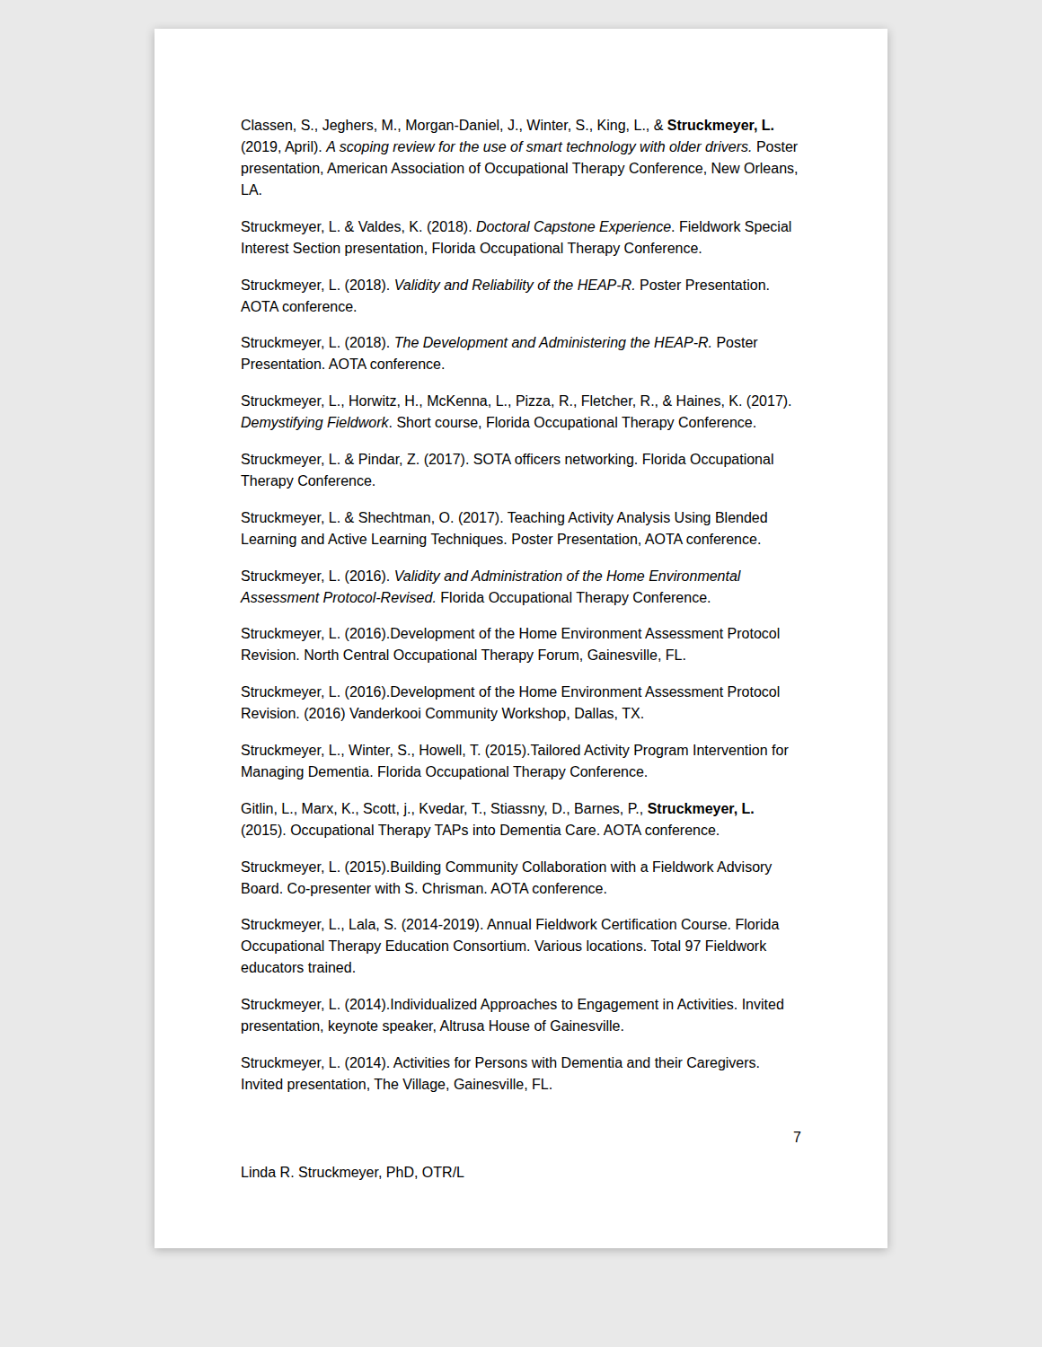Classen, S., Jeghers, M., Morgan-Daniel, J., Winter, S., King, L., & Struckmeyer, L. (2019, April). A scoping review for the use of smart technology with older drivers. Poster presentation, American Association of Occupational Therapy Conference, New Orleans, LA.
Struckmeyer, L. & Valdes, K. (2018). Doctoral Capstone Experience. Fieldwork Special Interest Section presentation, Florida Occupational Therapy Conference.
Struckmeyer, L. (2018). Validity and Reliability of the HEAP-R. Poster Presentation. AOTA conference.
Struckmeyer, L. (2018). The Development and Administering the HEAP-R. Poster Presentation. AOTA conference.
Struckmeyer, L., Horwitz, H., McKenna, L., Pizza, R., Fletcher, R., & Haines, K. (2017). Demystifying Fieldwork. Short course, Florida Occupational Therapy Conference.
Struckmeyer, L. & Pindar, Z. (2017). SOTA officers networking. Florida Occupational Therapy Conference.
Struckmeyer, L. & Shechtman, O. (2017). Teaching Activity Analysis Using Blended Learning and Active Learning Techniques. Poster Presentation, AOTA conference.
Struckmeyer, L. (2016). Validity and Administration of the Home Environmental Assessment Protocol-Revised. Florida Occupational Therapy Conference.
Struckmeyer, L. (2016).Development of the Home Environment Assessment Protocol Revision. North Central Occupational Therapy Forum, Gainesville, FL.
Struckmeyer, L. (2016).Development of the Home Environment Assessment Protocol Revision. (2016) Vanderkooi Community Workshop, Dallas, TX.
Struckmeyer, L., Winter, S., Howell, T. (2015).Tailored Activity Program Intervention for Managing Dementia. Florida Occupational Therapy Conference.
Gitlin, L., Marx, K., Scott, j., Kvedar, T., Stiassny, D., Barnes, P., Struckmeyer, L. (2015). Occupational Therapy TAPs into Dementia Care. AOTA conference.
Struckmeyer, L. (2015).Building Community Collaboration with a Fieldwork Advisory Board. Co-presenter with S. Chrisman. AOTA conference.
Struckmeyer, L., Lala, S. (2014-2019). Annual Fieldwork Certification Course. Florida Occupational Therapy Education Consortium. Various locations. Total 97 Fieldwork educators trained.
Struckmeyer, L. (2014).Individualized Approaches to Engagement in Activities. Invited presentation, keynote speaker, Altrusa House of Gainesville.
Struckmeyer, L. (2014). Activities for Persons with Dementia and their Caregivers. Invited presentation, The Village, Gainesville, FL.
7
Linda R. Struckmeyer, PhD, OTR/L